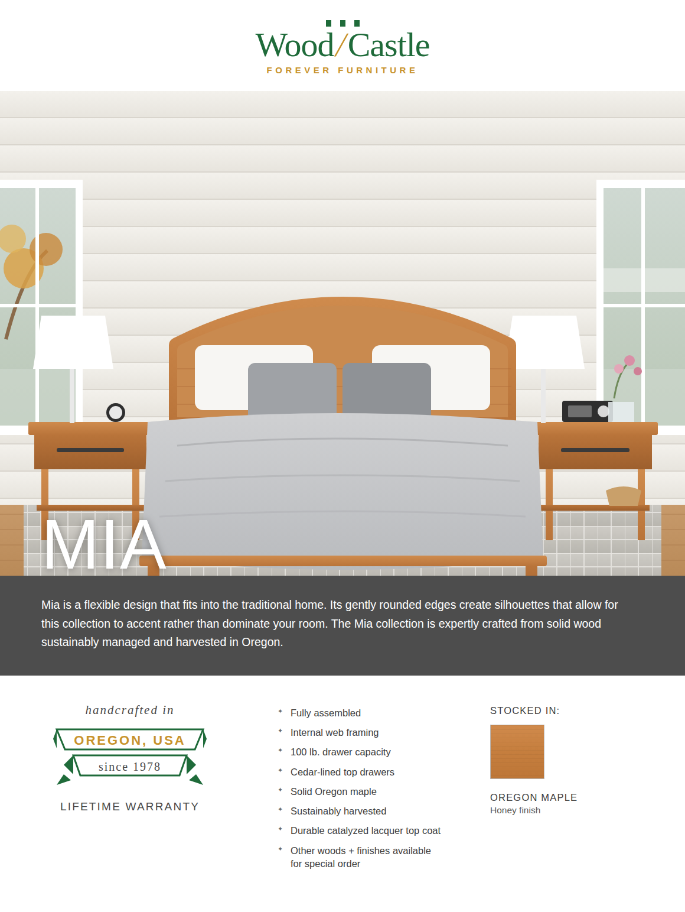Wood/Castle
FOREVER FURNITURE
MIA
Mia is a flexible design that fits into the traditional home. Its gently rounded edges create silhouettes that allow for this collection to accent rather than dominate your room. The Mia collection is expertly crafted from solid wood sustainably managed and harvested in Oregon.
handcrafted in
OREGON, USA since 1978
LIFETIME WARRANTY
Fully assembled
Internal web framing
100 lb. drawer capacity
Cedar-lined top drawers
Solid Oregon maple
Sustainably harvested
Durable catalyzed lacquer top coat
Other woods + finishes available
for special order
STOCKED IN:
OREGON MAPLE
Honey finish